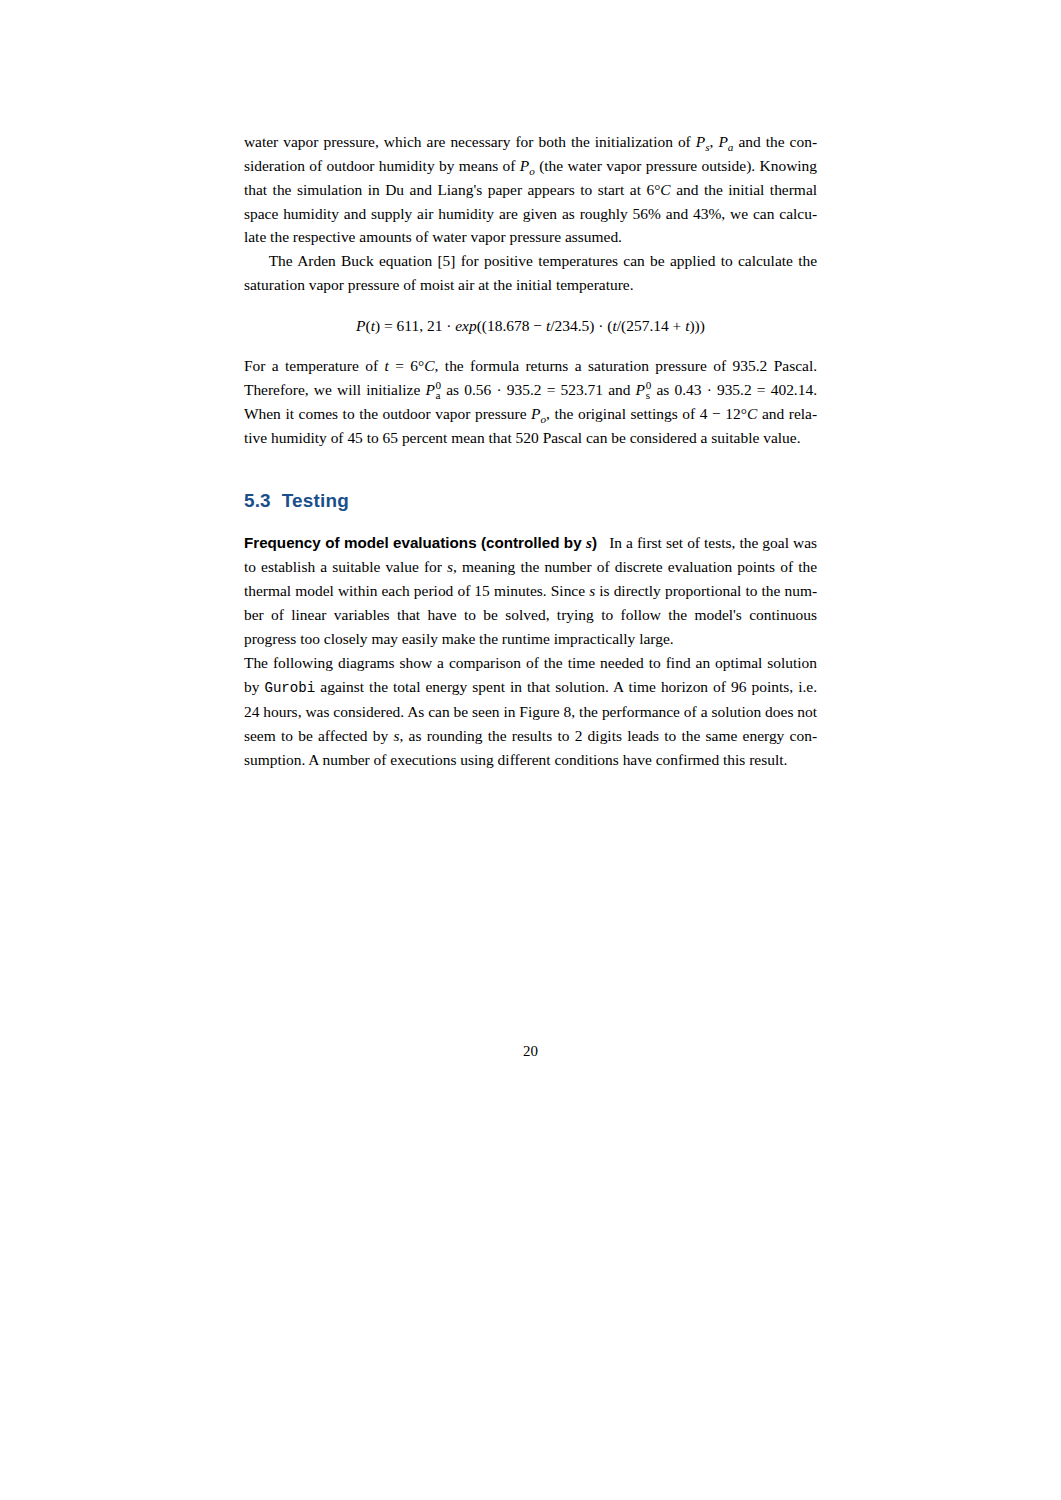water vapor pressure, which are necessary for both the initialization of Ps, Pa and the consideration of outdoor humidity by means of Po (the water vapor pressure outside). Knowing that the simulation in Du and Liang's paper appears to start at 6°C and the initial thermal space humidity and supply air humidity are given as roughly 56% and 43%, we can calculate the respective amounts of water vapor pressure assumed.
The Arden Buck equation [5] for positive temperatures can be applied to calculate the saturation vapor pressure of moist air at the initial temperature.
P(t) = 611, 21 · exp((18.678 − t/234.5) · (t/(257.14 + t)))
For a temperature of t = 6°C, the formula returns a saturation pressure of 935.2 Pascal. Therefore, we will initialize P 0a as 0.56 · 935.2 = 523.71 and P 0s as 0.43 · 935.2 = 402.14. When it comes to the outdoor vapor pressure Po, the original settings of 4 − 12°C and relative humidity of 45 to 65 percent mean that 520 Pascal can be considered a suitable value.
5.3 Testing
Frequency of model evaluations (controlled by s) In a first set of tests, the goal was to establish a suitable value for s, meaning the number of discrete evaluation points of the thermal model within each period of 15 minutes. Since s is directly proportional to the number of linear variables that have to be solved, trying to follow the model's continuous progress too closely may easily make the runtime impractically large.
The following diagrams show a comparison of the time needed to find an optimal solution by Gurobi against the total energy spent in that solution. A time horizon of 96 points, i.e. 24 hours, was considered. As can be seen in Figure 8, the performance of a solution does not seem to be affected by s, as rounding the results to 2 digits leads to the same energy consumption. A number of executions using different conditions have confirmed this result.
20